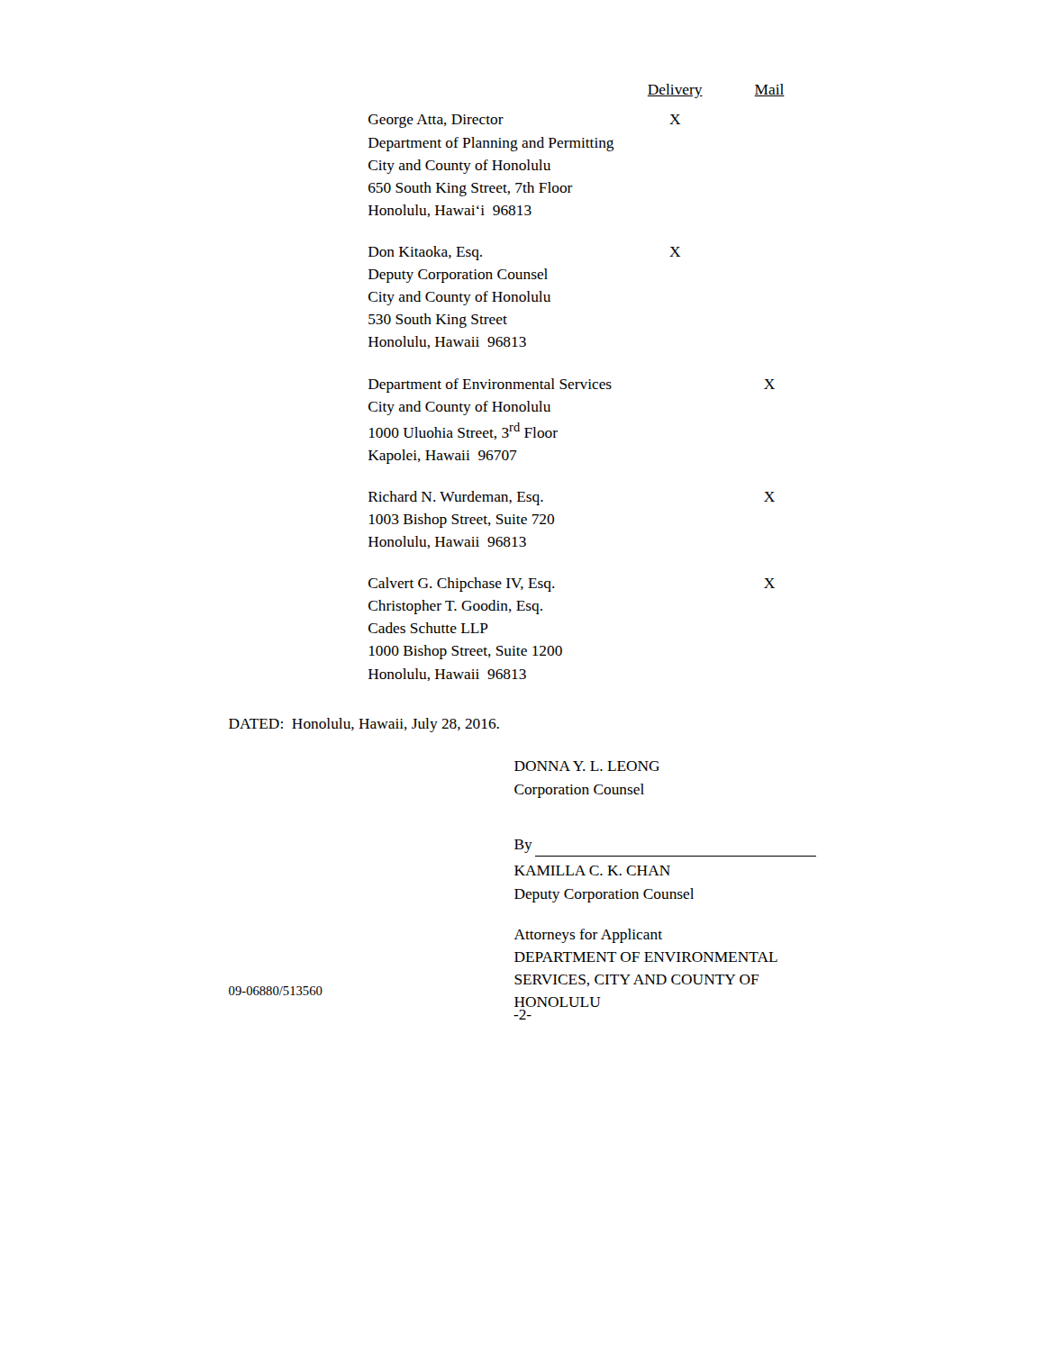| | Delivery | Mail |
| --- | --- | --- |
| George Atta, Director Department of Planning and Permitting City and County of Honolulu 650 South King Street, 7th Floor Honolulu, Hawaiʻi 96813 | X | |
| Don Kitaoka, Esq. Deputy Corporation Counsel City and County of Honolulu 530 South King Street Honolulu, Hawaii 96813 | X | |
| Department of Environmental Services City and County of Honolulu 1000 Uluohia Street, 3 rd Floor Kapolei, Hawaii 96707 | | X |
| Richard N. Wurdeman, Esq. 1003 Bishop Street, Suite 720 Honolulu, Hawaii 96813 | | X |
| Calvert G. Chipchase IV, Esq. Christopher T. Goodin, Esq. Cades Schutte LLP 1000 Bishop Street, Suite 1200 Honolulu, Hawaii 96813 | | X |
DATED: Honolulu, Hawaii, July 28, 2016.
DONNA Y. L. LEONG
Corporation Counsel
By ​
KAMILLA C. K. CHAN
Deputy Corporation Counsel
Attorneys for Applicant
DEPARTMENT OF ENVIRONMENTAL
SERVICES, CITY AND COUNTY OF
HONOLULU
09-06880/513560
-2-